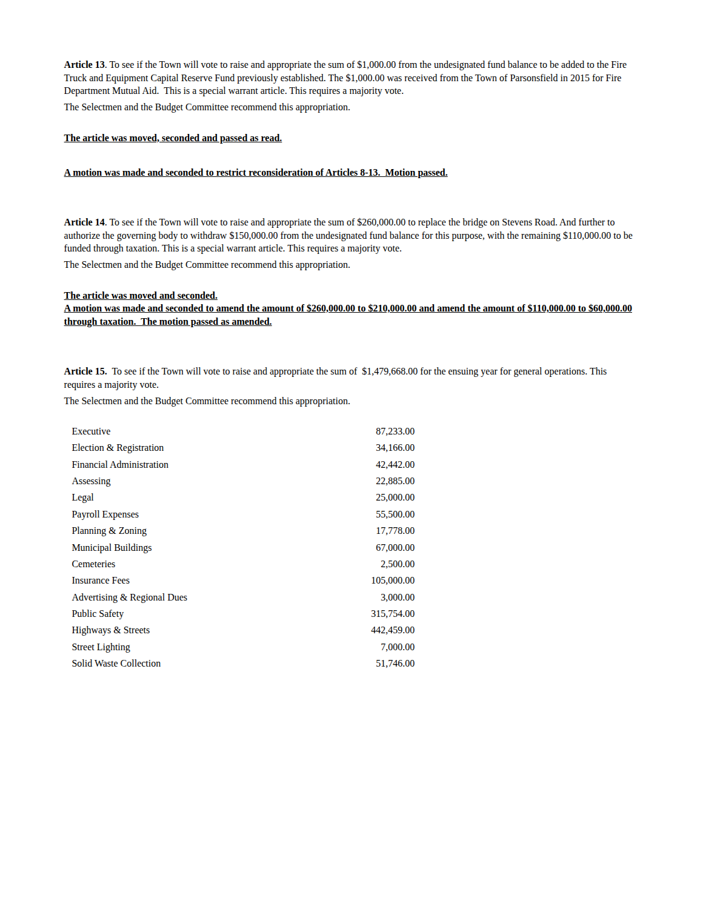Article 13. To see if the Town will vote to raise and appropriate the sum of $1,000.00 from the undesignated fund balance to be added to the Fire Truck and Equipment Capital Reserve Fund previously established. The $1,000.00 was received from the Town of Parsonsfield in 2015 for Fire Department Mutual Aid. This is a special warrant article. This requires a majority vote.
The Selectmen and the Budget Committee recommend this appropriation.
The article was moved, seconded and passed as read.
A motion was made and seconded to restrict reconsideration of Articles 8-13. Motion passed.
Article 14. To see if the Town will vote to raise and appropriate the sum of $260,000.00 to replace the bridge on Stevens Road. And further to authorize the governing body to withdraw $150,000.00 from the undesignated fund balance for this purpose, with the remaining $110,000.00 to be funded through taxation. This is a special warrant article. This requires a majority vote.
The Selectmen and the Budget Committee recommend this appropriation.
The article was moved and seconded.
A motion was made and seconded to amend the amount of $260,000.00 to $210,000.00 and amend the amount of $110,000.00 to $60,000.00 through taxation. The motion passed as amended.
Article 15. To see if the Town will vote to raise and appropriate the sum of $1,479,668.00 for the ensuing year for general operations. This requires a majority vote.
The Selectmen and the Budget Committee recommend this appropriation.
| Executive | 87,233.00 |
| Election & Registration | 34,166.00 |
| Financial Administration | 42,442.00 |
| Assessing | 22,885.00 |
| Legal | 25,000.00 |
| Payroll Expenses | 55,500.00 |
| Planning & Zoning | 17,778.00 |
| Municipal Buildings | 67,000.00 |
| Cemeteries | 2,500.00 |
| Insurance Fees | 105,000.00 |
| Advertising & Regional Dues | 3,000.00 |
| Public Safety | 315,754.00 |
| Highways & Streets | 442,459.00 |
| Street Lighting | 7,000.00 |
| Solid Waste Collection | 51,746.00 |